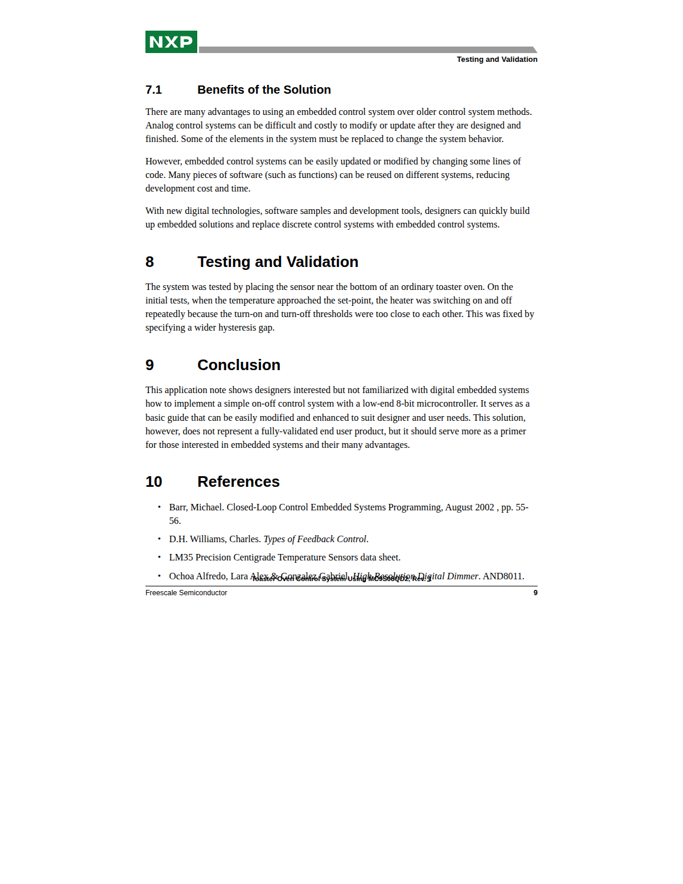Testing and Validation
7.1 Benefits of the Solution
There are many advantages to using an embedded control system over older control system methods. Analog control systems can be difficult and costly to modify or update after they are designed and finished. Some of the elements in the system must be replaced to change the system behavior.
However, embedded control systems can be easily updated or modified by changing some lines of code. Many pieces of software (such as functions) can be reused on different systems, reducing development cost and time.
With new digital technologies, software samples and development tools, designers can quickly build up embedded solutions and replace discrete control systems with embedded control systems.
8 Testing and Validation
The system was tested by placing the sensor near the bottom of an ordinary toaster oven. On the initial tests, when the temperature approached the set-point, the heater was switching on and off repeatedly because the turn-on and turn-off thresholds were too close to each other. This was fixed by specifying a wider hysteresis gap.
9 Conclusion
This application note shows designers interested but not familiarized with digital embedded systems how to implement a simple on-off control system with a low-end 8-bit microcontroller. It serves as a basic guide that can be easily modified and enhanced to suit designer and user needs. This solution, however, does not represent a fully-validated end user product, but it should serve more as a primer for those interested in embedded systems and their many advantages.
10 References
Barr, Michael. Closed-Loop Control Embedded Systems Programming, August 2002 , pp. 55-56.
D.H. Williams, Charles. Types of Feedback Control.
LM35 Precision Centigrade Temperature Sensors data sheet.
Ochoa Alfredo, Lara Alex & Gonzalez Gabriel. High Resolution Digital Dimmer. AND8011.
Toaster Oven Control System Using MC9S08QD2, Rev. 1
Freescale Semiconductor
9